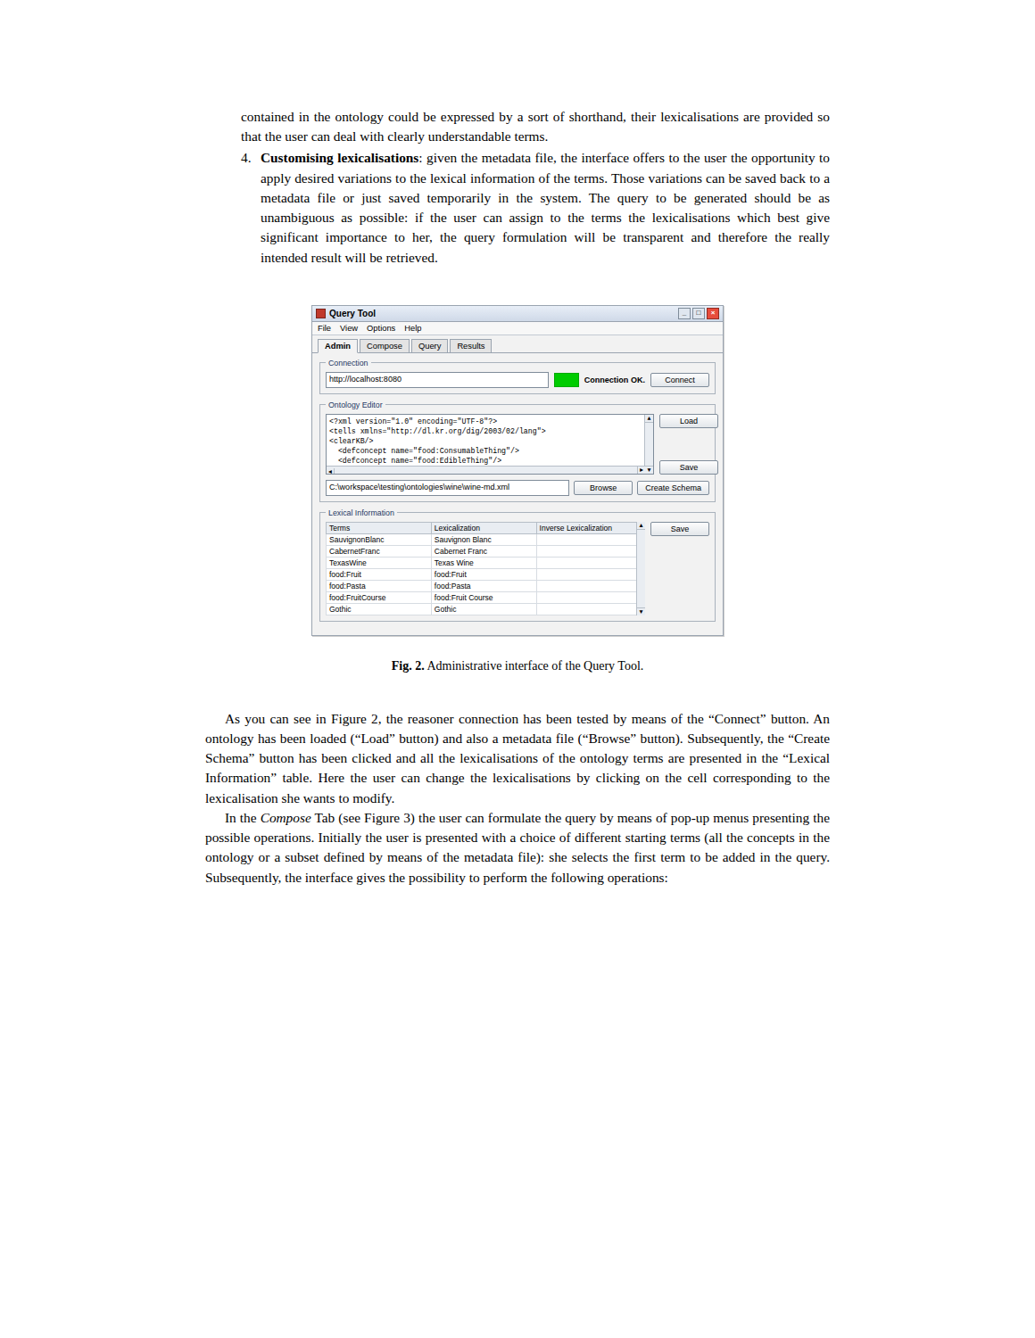contained in the ontology could be expressed by a sort of shorthand, their lexicalisations are provided so that the user can deal with clearly understandable terms.
4. Customising lexicalisations: given the metadata file, the interface offers to the user the opportunity to apply desired variations to the lexical information of the terms. Those variations can be saved back to a metadata file or just saved temporarily in the system. The query to be generated should be as unambiguous as possible: if the user can assign to the terms the lexicalisations which best give significant importance to her, the query formulation will be transparent and therefore the really intended result will be retrieved.
Query Tool
_□×
File View Options Help
Admin Compose Query Results
Connection
http://localhost:8080
Connection OK.
Connect
Ontology Editor
<?xml version="1.0" encoding="UTF-8"?>
<tells xmlns="http://dl.kr.org/dig/2003/02/lang">
<clearKB/>
<defconcept name="food:ConsumableThing"/>
<defconcept name="food:EdibleThing"/>
<impliesc>
▲
▼
◄►
Load
Save
C:\workspace\testing\ontologies\wine\wine-md.xml
Browse
Create Schema
Lexical Information
| Terms | Lexicalization | Inverse Lexicalization |
| --- | --- | --- |
| SauvignonBlanc | Sauvignon Blanc | |
| CabernetFranc | Cabernet Franc | |
| TexasWine | Texas Wine | |
| food:Fruit | food:Fruit | |
| food:Pasta | food:Pasta | |
| food:FruitCourse | food:Fruit Course | |
| Gothic | Gothic | |
▲
▼
Save
Fig. 2. Administrative interface of the Query Tool.
As you can see in Figure 2, the reasoner connection has been tested by means of the “Connect” button. An ontology has been loaded (“Load” button) and also a metadata file (“Browse” button). Subsequently, the “Create Schema” button has been clicked and all the lexicalisations of the ontology terms are presented in the “Lexical Information” table. Here the user can change the lexicalisations by clicking on the cell corresponding to the lexicalisation she wants to modify.
In the Compose Tab (see Figure 3) the user can formulate the query by means of pop-up menus presenting the possible operations. Initially the user is presented with a choice of different starting terms (all the concepts in the ontology or a subset defined by means of the metadata file): she selects the first term to be added in the query. Subsequently, the interface gives the possibility to perform the following operations: